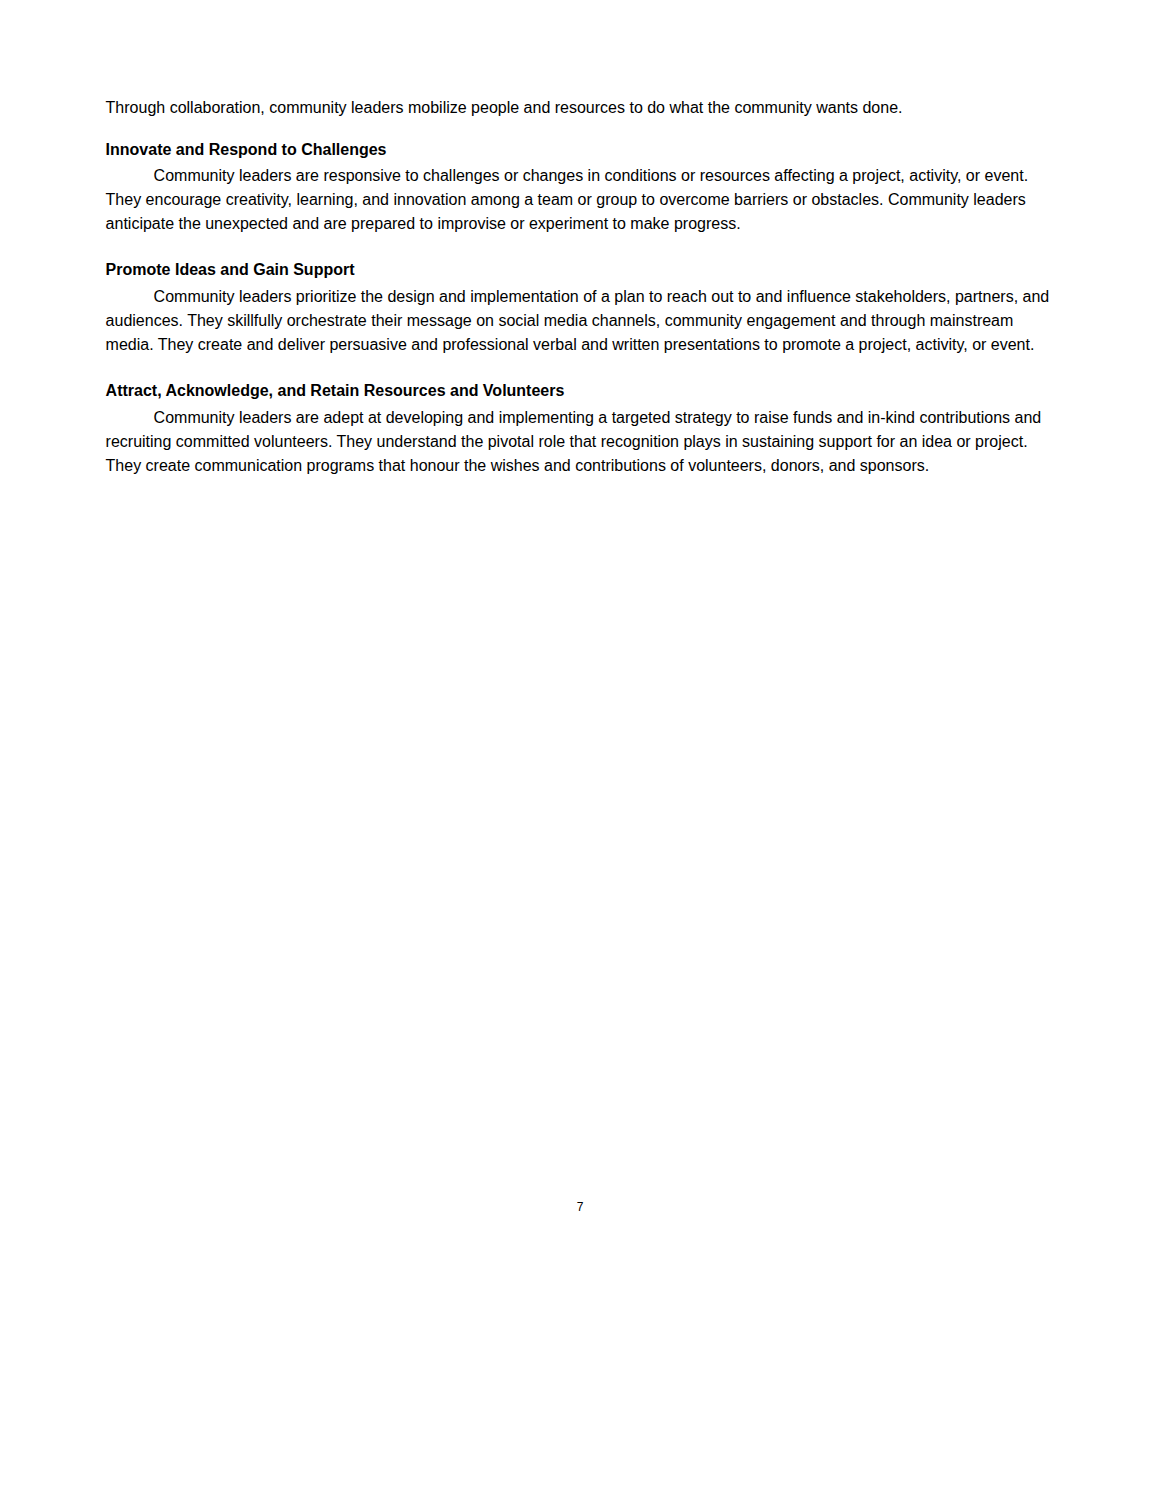Through collaboration, community leaders mobilize people and resources to do what the community wants done.
Innovate and Respond to Challenges
Community leaders are responsive to challenges or changes in conditions or resources affecting a project, activity, or event. They encourage creativity, learning, and innovation among a team or group to overcome barriers or obstacles. Community leaders anticipate the unexpected and are prepared to improvise or experiment to make progress.
Promote Ideas and Gain Support
Community leaders prioritize the design and implementation of a plan to reach out to and influence stakeholders, partners, and audiences. They skillfully orchestrate their message on social media channels, community engagement and through mainstream media. They create and deliver persuasive and professional verbal and written presentations to promote a project, activity, or event.
Attract, Acknowledge, and Retain Resources and Volunteers
Community leaders are adept at developing and implementing a targeted strategy to raise funds and in-kind contributions and recruiting committed volunteers. They understand the pivotal role that recognition plays in sustaining support for an idea or project. They create communication programs that honour the wishes and contributions of volunteers, donors, and sponsors.
7